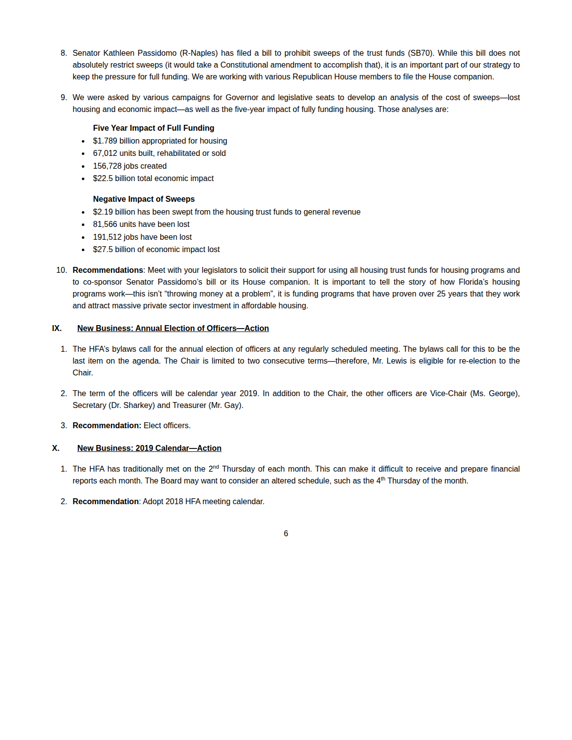Senator Kathleen Passidomo (R-Naples) has filed a bill to prohibit sweeps of the trust funds (SB70). While this bill does not absolutely restrict sweeps (it would take a Constitutional amendment to accomplish that), it is an important part of our strategy to keep the pressure for full funding. We are working with various Republican House members to file the House companion.
We were asked by various campaigns for Governor and legislative seats to develop an analysis of the cost of sweeps—lost housing and economic impact—as well as the five-year impact of fully funding housing. Those analyses are:
Five Year Impact of Full Funding
$1.789 billion appropriated for housing
67,012 units built, rehabilitated or sold
156,728 jobs created
$22.5 billion total economic impact
Negative Impact of Sweeps
$2.19 billion has been swept from the housing trust funds to general revenue
81,566 units have been lost
191,512 jobs have been lost
$27.5 billion of economic impact lost
Recommendations: Meet with your legislators to solicit their support for using all housing trust funds for housing programs and to co-sponsor Senator Passidomo’s bill or its House companion. It is important to tell the story of how Florida’s housing programs work—this isn’t “throwing money at a problem”, it is funding programs that have proven over 25 years that they work and attract massive private sector investment in affordable housing.
IX. New Business: Annual Election of Officers—Action
The HFA’s bylaws call for the annual election of officers at any regularly scheduled meeting. The bylaws call for this to be the last item on the agenda. The Chair is limited to two consecutive terms—therefore, Mr. Lewis is eligible for re-election to the Chair.
The term of the officers will be calendar year 2019. In addition to the Chair, the other officers are Vice-Chair (Ms. George), Secretary (Dr. Sharkey) and Treasurer (Mr. Gay).
Recommendation: Elect officers.
X. New Business: 2019 Calendar—Action
The HFA has traditionally met on the 2nd Thursday of each month. This can make it difficult to receive and prepare financial reports each month. The Board may want to consider an altered schedule, such as the 4th Thursday of the month.
Recommendation: Adopt 2018 HFA meeting calendar.
6